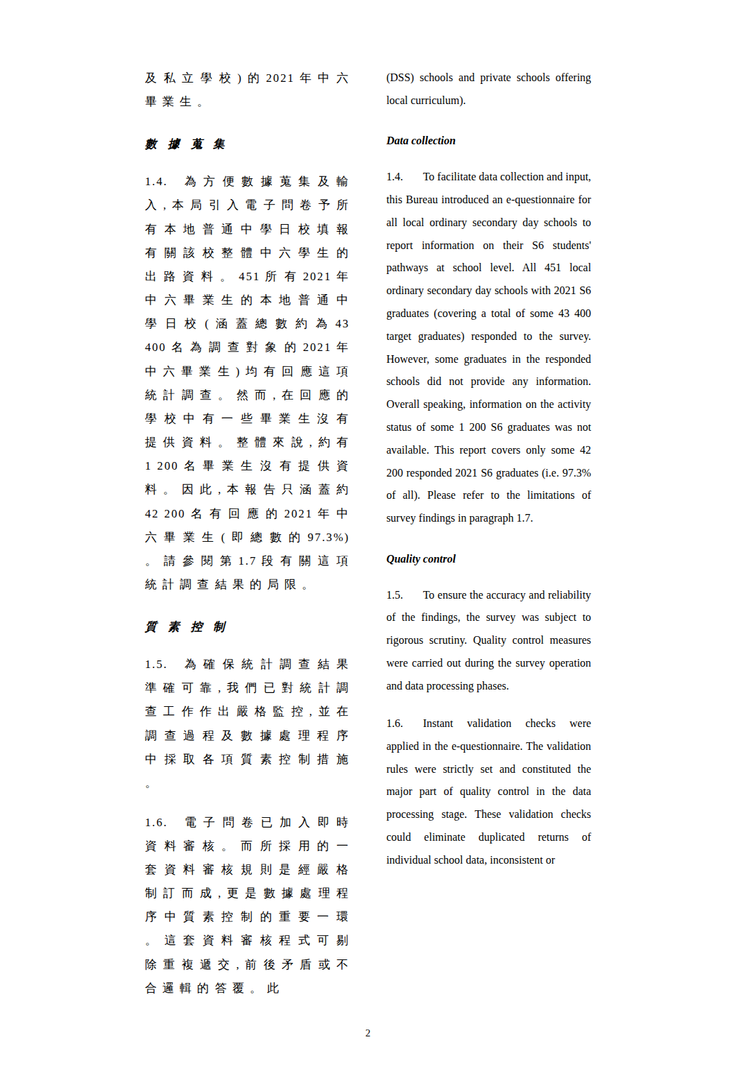及 私 立 學 校 ) 的 2021 年 中 六 畢 業 生 。
數 據 蒐 集
1.4. 為 方 便 數 據 蒐 集 及 輸 入 , 本 局 引 入 電 子 問 卷 予 所 有 本 地 普 通 中 學 日 校 填 報 有 關 該 校 整 體 中 六 學 生 的 出 路 資 料 。 451 所 有 2021 年 中 六 畢 業 生 的 本 地 普 通 中 學 日 校 ( 涵 蓋 總 數 約 為 43 400 名 為 調 查 對 象 的 2021 年 中 六 畢 業 生 ) 均 有 回 應 這 項 統 計 調 查 。 然 而 , 在 回 應 的 學 校 中 有 一 些 畢 業 生 沒 有 提 供 資 料 。 整 體 來 說 , 約 有 1 200 名 畢 業 生 沒 有 提 供 資 料 。 因 此 , 本 報 告 只 涵 蓋 約 42 200 名 有 回 應 的 2021 年 中 六 畢 業 生 ( 即 總 數 的 97.3%) 。 請 參 閱 第 1.7 段 有 關 這 項 統 計 調 查 結 果 的 局 限 。
質 素 控 制
1.5. 為 確 保 統 計 調 查 結 果 準 確 可 靠 , 我 們 已 對 統 計 調 查 工 作 作 出 嚴 格 監 控 , 並 在 調 查 過 程 及 數 據 處 理 程 序 中 採 取 各 項 質 素 控 制 措 施 。
1.6. 電 子 問 卷 已 加 入 即 時 資 料 審 核 。 而 所 採 用 的 一 套 資 料 審 核 規 則 是 經 嚴 格 制 訂 而 成 , 更 是 數 據 處 理 程 序 中 質 素 控 制 的 重 要 一 環 。 這 套 資 料 審 核 程 式 可 剔 除 重 複 遞 交 , 前 後 矛 盾 或 不 合 邏 輯 的 答 覆 。 此
(DSS) schools and private schools offering local curriculum).
Data collection
1.4. To facilitate data collection and input, this Bureau introduced an e-questionnaire for all local ordinary secondary day schools to report information on their S6 students' pathways at school level. All 451 local ordinary secondary day schools with 2021 S6 graduates (covering a total of some 43 400 target graduates) responded to the survey. However, some graduates in the responded schools did not provide any information. Overall speaking, information on the activity status of some 1 200 S6 graduates was not available. This report covers only some 42 200 responded 2021 S6 graduates (i.e. 97.3% of all). Please refer to the limitations of survey findings in paragraph 1.7.
Quality control
1.5. To ensure the accuracy and reliability of the findings, the survey was subject to rigorous scrutiny. Quality control measures were carried out during the survey operation and data processing phases.
1.6. Instant validation checks were applied in the e-questionnaire. The validation rules were strictly set and constituted the major part of quality control in the data processing stage. These validation checks could eliminate duplicated returns of individual school data, inconsistent or
2